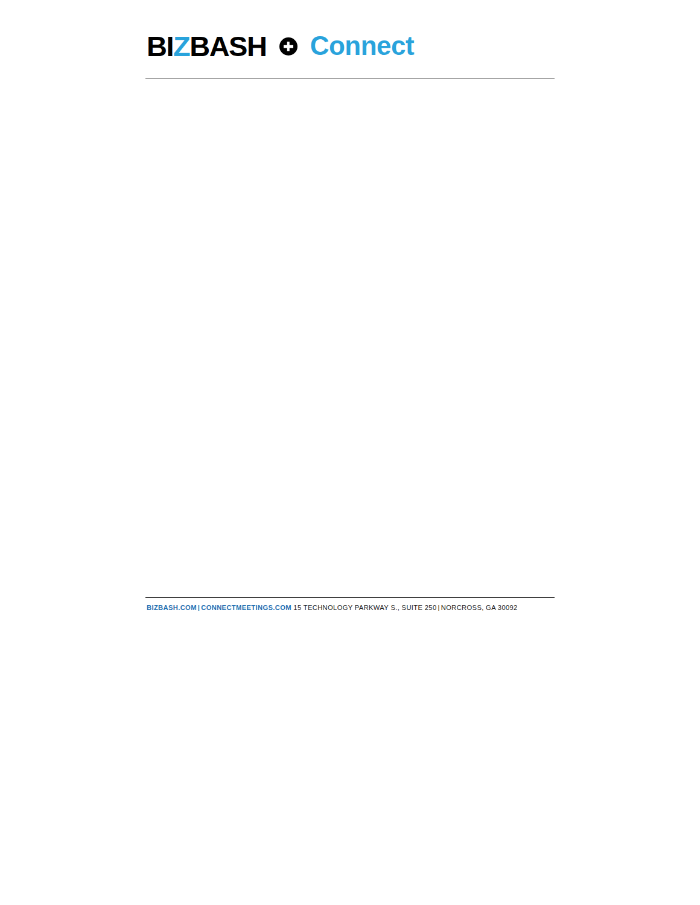BI ZBASH
Connect
BIZBASH.COM|CONNECTMEETINGS.COM 15 TECHNOLOGY PARKWAY S., SUITE 250|NORCROSS, GA 30092